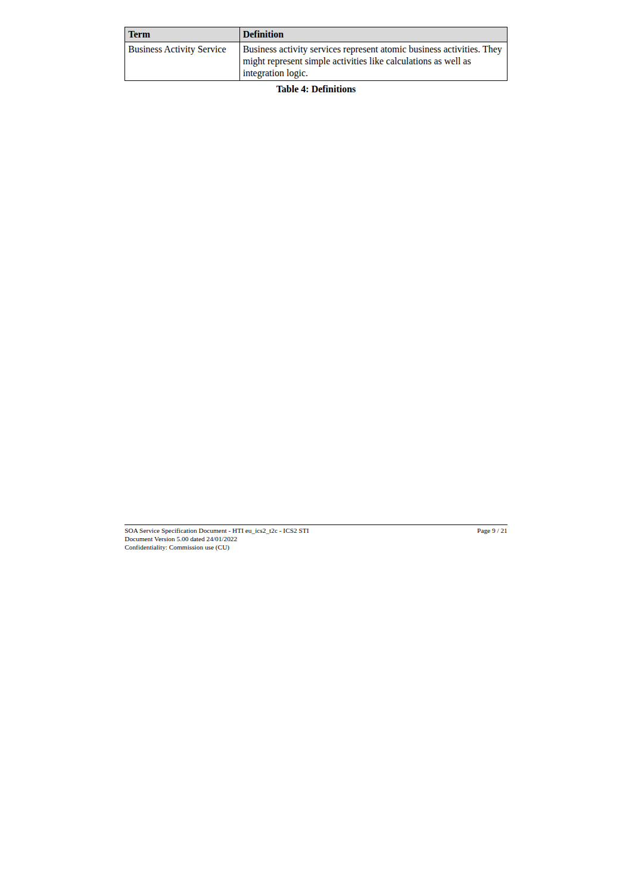| Term | Definition |
| --- | --- |
| Business Activity Service | Business activity services represent atomic business activities. They might represent simple activities like calculations as well as integration logic. |
Table 4: Definitions
SOA Service Specification Document - HTI eu_ics2_t2c - ICS2 STI
Page 9 / 21
Document Version 5.00 dated 24/01/2022
Confidentiality: Commission use (CU)